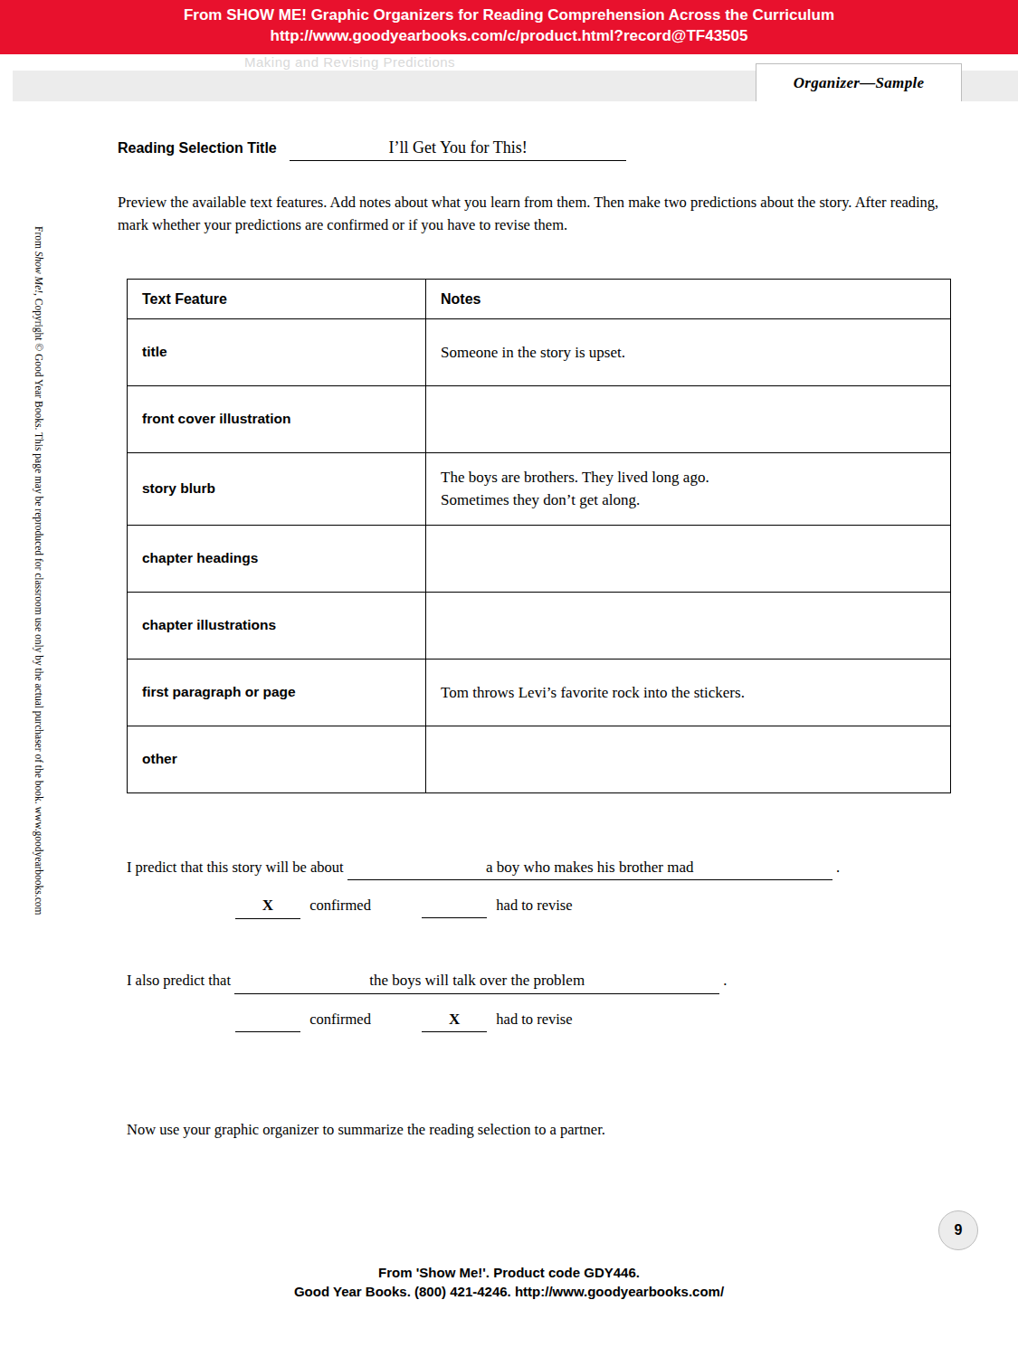Making and Revising Predictions
From SHOW ME! Graphic Organizers for Reading Comprehension Across the Curriculum
http://www.goodyearbooks.com/c/product.html?record@TF43505
Organizer—Sample
From Show Me!, Copyright © Good Year Books. This page may be reproduced for classroom use only by the actual purchaser of the book. www.goodyearbooks.com
Reading Selection Title I’ll Get You for This!
Preview the available text features. Add notes about what you learn from them. Then make two predictions about the story. After reading, mark whether your predictions are confirmed or if you have to revise them.
| Text Feature | Notes |
| --- | --- |
| title | Someone in the story is upset. |
| front cover illustration | |
| story blurb | The boys are brothers. They lived long ago. Sometimes they don’t get along. |
| chapter headings | |
| chapter illustrations | |
| first paragraph or page | Tom throws Levi’s favorite rock into the stickers. |
| other | |
I predict that this story will be about a boy who makes his brother mad .
X confirmed had to revise
I also predict that the boys will talk over the problem .
confirmed X had to revise
Now use your graphic organizer to summarize the reading selection to a partner.
9
From 'Show Me!'. Product code GDY446.
Good Year Books. (800) 421-4246. http://www.goodyearbooks.com/